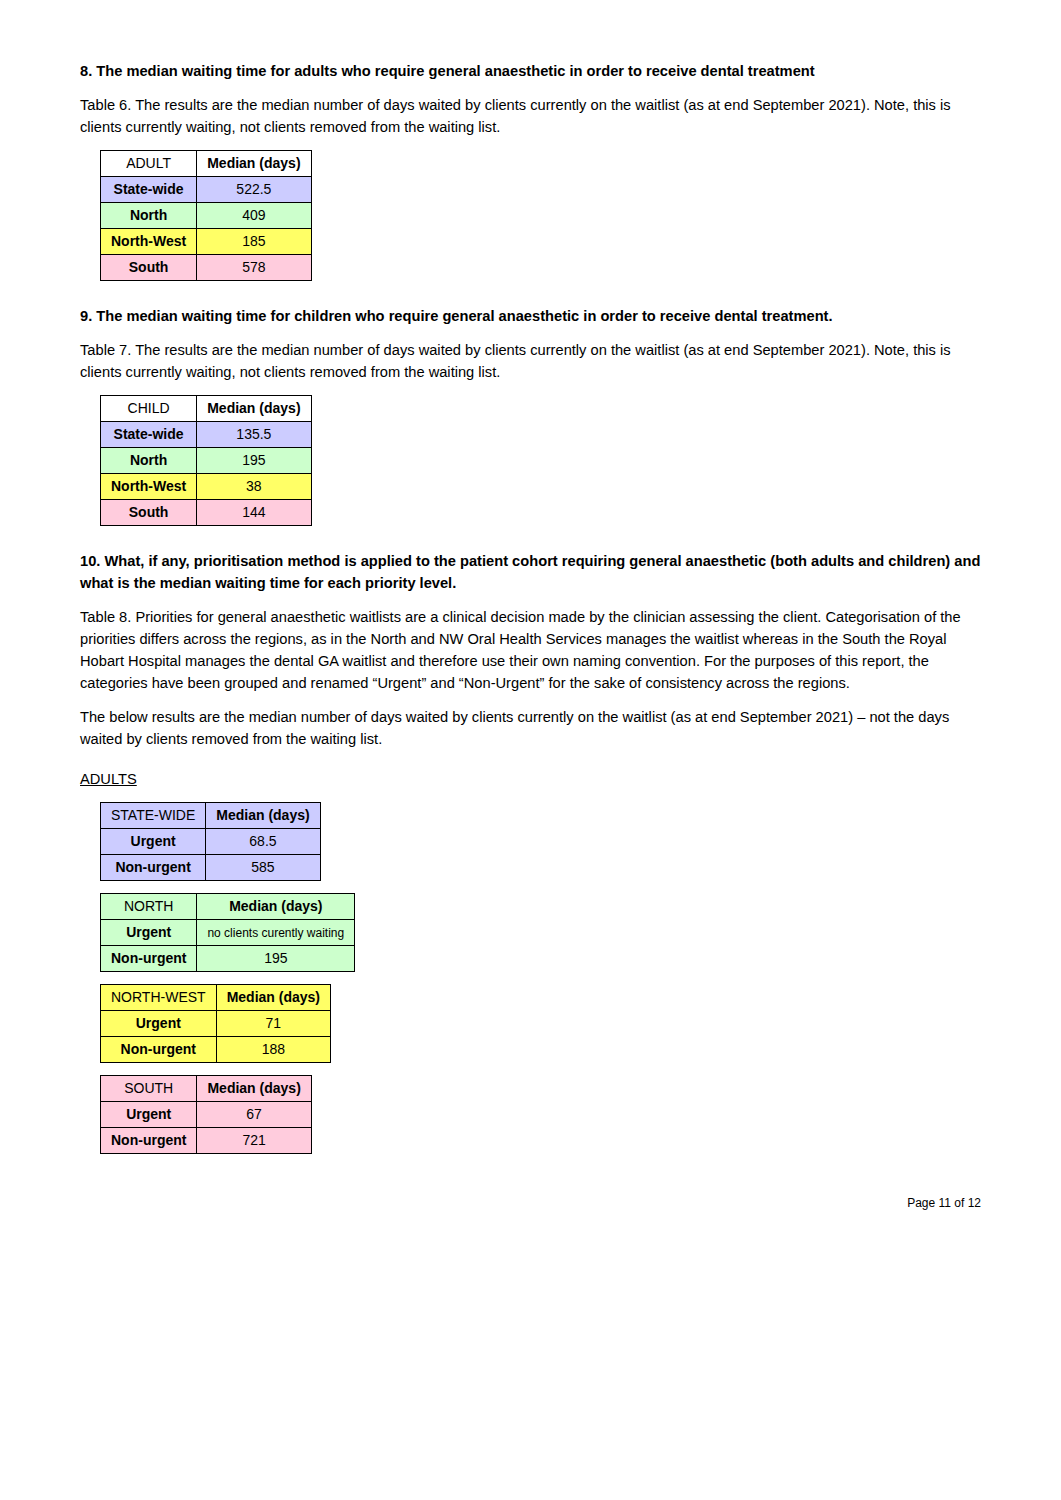8. The median waiting time for adults who require general anaesthetic in order to receive dental treatment
Table 6. The results are the median number of days waited by clients currently on the waitlist (as at end September 2021). Note, this is clients currently waiting, not clients removed from the waiting list.
| ADULT | Median (days) |
| State-wide | 522.5 |
| North | 409 |
| North-West | 185 |
| South | 578 |
9. The median waiting time for children who require general anaesthetic in order to receive dental treatment.
Table 7. The results are the median number of days waited by clients currently on the waitlist (as at end September 2021). Note, this is clients currently waiting, not clients removed from the waiting list.
| CHILD | Median (days) |
| State-wide | 135.5 |
| North | 195 |
| North-West | 38 |
| South | 144 |
10. What, if any, prioritisation method is applied to the patient cohort requiring general anaesthetic (both adults and children) and what is the median waiting time for each priority level.
Table 8. Priorities for general anaesthetic waitlists are a clinical decision made by the clinician assessing the client. Categorisation of the priorities differs across the regions, as in the North and NW Oral Health Services manages the waitlist whereas in the South the Royal Hobart Hospital manages the dental GA waitlist and therefore use their own naming convention. For the purposes of this report, the categories have been grouped and renamed “Urgent” and “Non-Urgent” for the sake of consistency across the regions.
The below results are the median number of days waited by clients currently on the waitlist (as at end September 2021) – not the days waited by clients removed from the waiting list.
ADULTS
| STATE-WIDE | Median (days) |
| Urgent | 68.5 |
| Non-urgent | 585 |
| NORTH | Median (days) |
| Urgent | no clients curently waiting |
| Non-urgent | 195 |
| NORTH-WEST | Median (days) |
| Urgent | 71 |
| Non-urgent | 188 |
| SOUTH | Median (days) |
| Urgent | 67 |
| Non-urgent | 721 |
Page 11 of 12